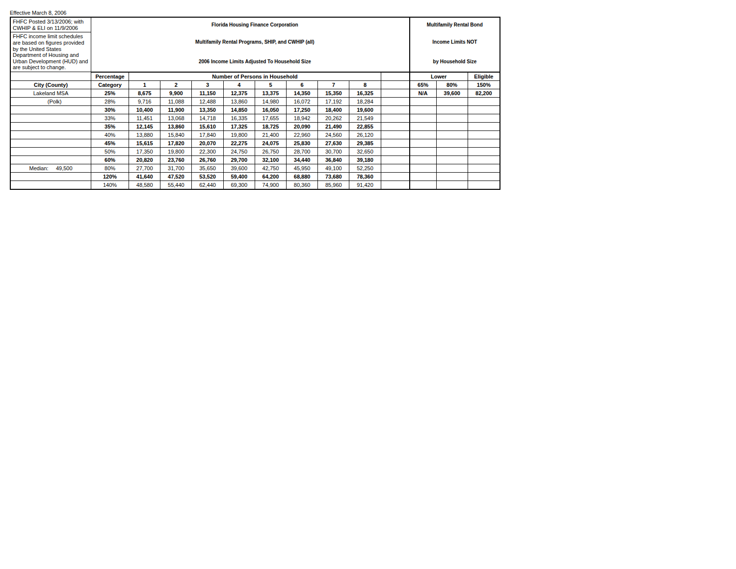Effective March 8, 2006
| FHFC Posted 3/13/2006; with CWHIP & ELI on 11/9/2006 | | Florida Housing Finance Corporation | | Multifamily Rental Bond |
| FHFC income limit schedules are based on figures provided by the United States Department of Housing and Urban Development (HUD) and are subject to change. | | Multifamily Rental Programs, SHIP, and CWHIP (all) | | Income Limits NOT |
| | 2006 Income Limits Adjusted To Household Size | | by Household Size |
| | Percentage | Number of Persons in Household | | Lower | Eligible |
| City (County) | Category | 1 | 2 | 3 | 4 | 5 | 6 | 7 | 8 | | 65% | 80% | 150% |
| Lakeland MSA | 25% | 8,675 | 9,900 | 11,150 | 12,375 | 13,375 | 14,350 | 15,350 | 16,325 | | N/A | 39,600 | 82,200 |
| (Polk) | 28% | 9,716 | 11,088 | 12,488 | 13,860 | 14,980 | 16,072 | 17,192 | 18,284 | | | | |
| | 30% | 10,400 | 11,900 | 13,350 | 14,850 | 16,050 | 17,250 | 18,400 | 19,600 | | | | |
| | 33% | 11,451 | 13,068 | 14,718 | 16,335 | 17,655 | 18,942 | 20,262 | 21,549 | | | | |
| | 35% | 12,145 | 13,860 | 15,610 | 17,325 | 18,725 | 20,090 | 21,490 | 22,855 | | | | |
| | 40% | 13,880 | 15,840 | 17,840 | 19,800 | 21,400 | 22,960 | 24,560 | 26,120 | | | | |
| | 45% | 15,615 | 17,820 | 20,070 | 22,275 | 24,075 | 25,830 | 27,630 | 29,385 | | | | |
| | 50% | 17,350 | 19,800 | 22,300 | 24,750 | 26,750 | 28,700 | 30,700 | 32,650 | | | | |
| | 60% | 20,820 | 23,760 | 26,760 | 29,700 | 32,100 | 34,440 | 36,840 | 39,180 | | | | |
| Median: 49,500 | 80% | 27,700 | 31,700 | 35,650 | 39,600 | 42,750 | 45,950 | 49,100 | 52,250 | | | | |
| | 120% | 41,640 | 47,520 | 53,520 | 59,400 | 64,200 | 68,880 | 73,680 | 78,360 | | | | |
| | 140% | 48,580 | 55,440 | 62,440 | 69,300 | 74,900 | 80,360 | 85,960 | 91,420 | | | | |